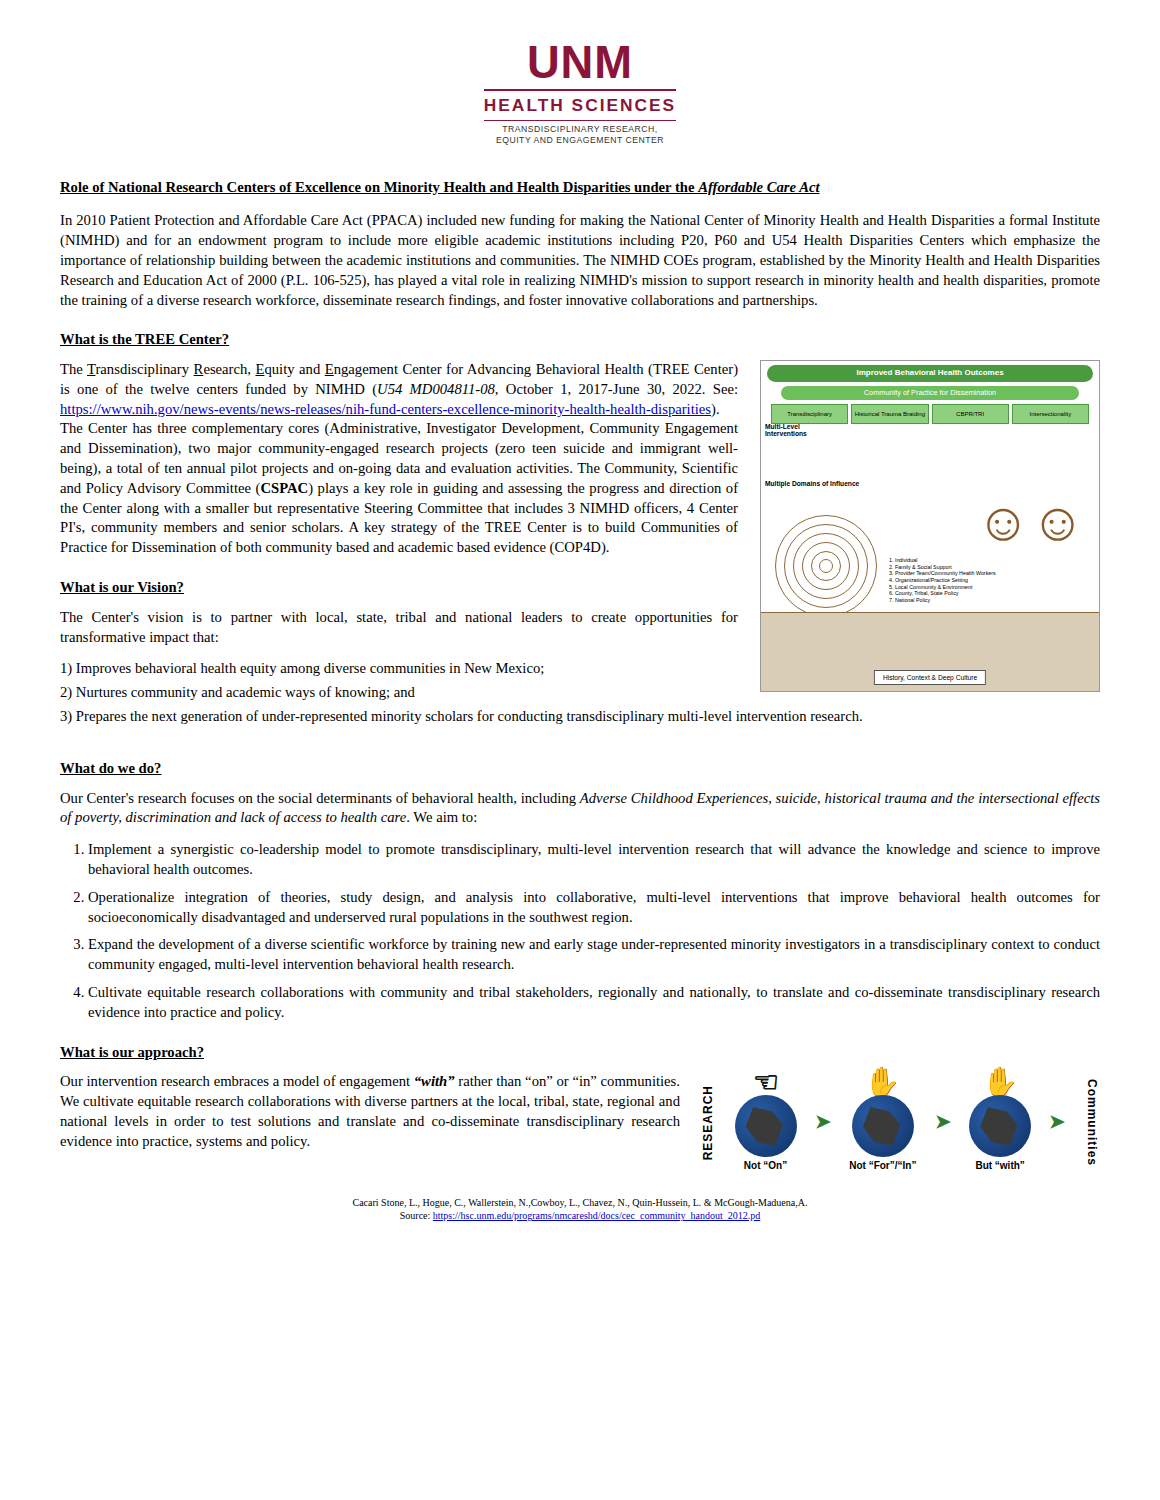UNM
HEALTH SCIENCES
TRANSDISCIPLINARY RESEARCH,
EQUITY AND ENGAGEMENT CENTER
Role of National Research Centers of Excellence on Minority Health and Health Disparities under the Affordable Care Act
In 2010 Patient Protection and Affordable Care Act (PPACA) included new funding for making the National Center of Minority Health and Health Disparities a formal Institute (NIMHD) and for an endowment program to include more eligible academic institutions including P20, P60 and U54 Health Disparities Centers which emphasize the importance of relationship building between the academic institutions and communities. The NIMHD COEs program, established by the Minority Health and Health Disparities Research and Education Act of 2000 (P.L. 106-525), has played a vital role in realizing NIMHD's mission to support research in minority health and health disparities, promote the training of a diverse research workforce, disseminate research findings, and foster innovative collaborations and partnerships.
What is the TREE Center?
Improved Behavioral Health Outcomes
Community of Practice for Dissemination
Transdisciplinary Historical Trauma Braiding CBPR/TRI Intersectionality
Multi-Level
Interventions
Multiple Domains of Influence
☺☺
1. Individual
2. Family & Social Support
3. Provider Team/Community Health Workers
4. Organizational/Practice Setting
5. Local Community & Environment
6. County, Tribal, State Policy
7. National Policy
History, Context & Deep Culture
The Transdisciplinary Research, Equity and Engagement Center for Advancing Behavioral Health (TREE Center) is one of the twelve centers funded by NIMHD (U54 MD004811-08, October 1, 2017-June 30, 2022. See: https://www.nih.gov/news-events/news-releases/nih-fund-centers-excellence-minority-health-health-disparities). The Center has three complementary cores (Administrative, Investigator Development, Community Engagement and Dissemination), two major community-engaged research projects (zero teen suicide and immigrant well-being), a total of ten annual pilot projects and on-going data and evaluation activities. The Community, Scientific and Policy Advisory Committee (CSPAC) plays a key role in guiding and assessing the progress and direction of the Center along with a smaller but representative Steering Committee that includes 3 NIMHD officers, 4 Center PI's, community members and senior scholars. A key strategy of the TREE Center is to build Communities of Practice for Dissemination of both community based and academic based evidence (COP4D).
What is our Vision?
The Center's vision is to partner with local, state, tribal and national leaders to create opportunities for transformative impact that:
1) Improves behavioral health equity among diverse communities in New Mexico;
2) Nurtures community and academic ways of knowing; and
3) Prepares the next generation of under-represented minority scholars for conducting transdisciplinary multi-level intervention research.
What do we do?
Our Center's research focuses on the social determinants of behavioral health, including Adverse Childhood Experiences, suicide, historical trauma and the intersectional effects of poverty, discrimination and lack of access to health care. We aim to:
Implement a synergistic co-leadership model to promote transdisciplinary, multi-level intervention research that will advance the knowledge and science to improve behavioral health outcomes.
Operationalize integration of theories, study design, and analysis into collaborative, multi-level interventions that improve behavioral health outcomes for socioeconomically disadvantaged and underserved rural populations in the southwest region.
Expand the development of a diverse scientific workforce by training new and early stage under-represented minority investigators in a transdisciplinary context to conduct community engaged, multi-level intervention behavioral health research.
Cultivate equitable research collaborations with community and tribal stakeholders, regionally and nationally, to translate and co-disseminate transdisciplinary research evidence into practice and policy.
What is our approach?
RESEARCH
☜
Not “On”
➤
✋
Not “For”/“In”
➤
✋
But “with”
➤
Communities
Our intervention research embraces a model of engagement “with” rather than “on” or “in” communities. We cultivate equitable research collaborations with diverse partners at the local, tribal, state, regional and national levels in order to test solutions and translate and co-disseminate transdisciplinary research evidence into practice, systems and policy.
Cacari Stone, L., Hogue, C., Wallerstein, N.,Cowboy, L., Chavez, N., Quin-Hussein, L. & McGough-Maduena,A.
Source: https://hsc.unm.edu/programs/nmcareshd/docs/cec_community_handout_2012.pd